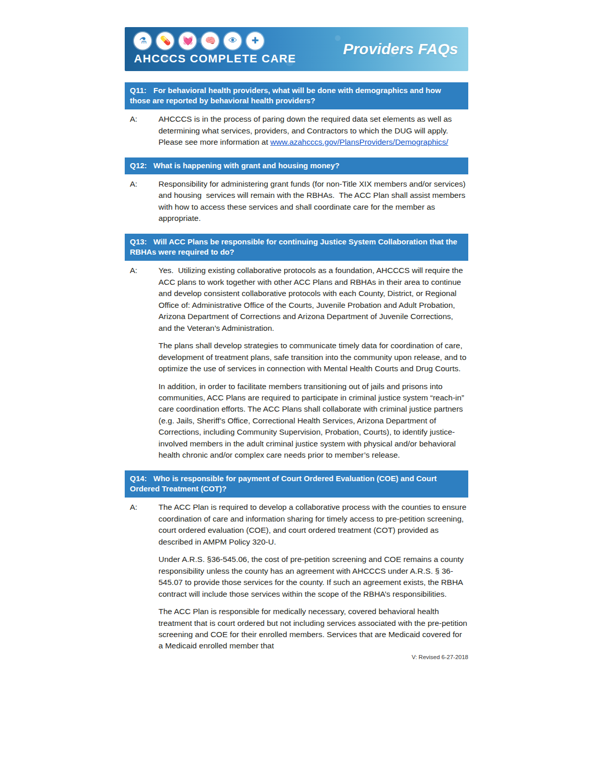⚗ 💊 💓 🧠 👁 ✚
AHCCCS Complete Care
Providers FAQs
Q11: For behavioral health providers, what will be done with demographics and how those are reported by behavioral health providers?
A:
AHCCCS is in the process of paring down the required data set elements as well as determining what services, providers, and Contractors to which the DUG will apply. Please see more information at www.azahcccs.gov/PlansProviders/Demographics/
Q12: What is happening with grant and housing money?
A:
Responsibility for administering grant funds (for non-Title XIX members and/or services) and housing services will remain with the RBHAs. The ACC Plan shall assist members with how to access these services and shall coordinate care for the member as appropriate.
Q13: Will ACC Plans be responsible for continuing Justice System Collaboration that the RBHAs were required to do?
A:
Yes. Utilizing existing collaborative protocols as a foundation, AHCCCS will require the ACC plans to work together with other ACC Plans and RBHAs in their area to continue and develop consistent collaborative protocols with each County, District, or Regional Office of: Administrative Office of the Courts, Juvenile Probation and Adult Probation, Arizona Department of Corrections and Arizona Department of Juvenile Corrections, and the Veteran’s Administration.
The plans shall develop strategies to communicate timely data for coordination of care, development of treatment plans, safe transition into the community upon release, and to optimize the use of services in connection with Mental Health Courts and Drug Courts.
In addition, in order to facilitate members transitioning out of jails and prisons into communities, ACC Plans are required to participate in criminal justice system “reach-in” care coordination efforts. The ACC Plans shall collaborate with criminal justice partners (e.g. Jails, Sheriff’s Office, Correctional Health Services, Arizona Department of Corrections, including Community Supervision, Probation, Courts), to identify justice-involved members in the adult criminal justice system with physical and/or behavioral health chronic and/or complex care needs prior to member’s release.
Q14: Who is responsible for payment of Court Ordered Evaluation (COE) and Court Ordered Treatment (COT)?
A:
The ACC Plan is required to develop a collaborative process with the counties to ensure coordination of care and information sharing for timely access to pre-petition screening, court ordered evaluation (COE), and court ordered treatment (COT) provided as described in AMPM Policy 320-U.
Under A.R.S. §36-545.06, the cost of pre-petition screening and COE remains a county responsibility unless the county has an agreement with AHCCCS under A.R.S. § 36-545.07 to provide those services for the county. If such an agreement exists, the RBHA contract will include those services within the scope of the RBHA’s responsibilities.
The ACC Plan is responsible for medically necessary, covered behavioral health treatment that is court ordered but not including services associated with the pre-petition screening and COE for their enrolled members. Services that are Medicaid covered for a Medicaid enrolled member that
V: Revised 6-27-2018